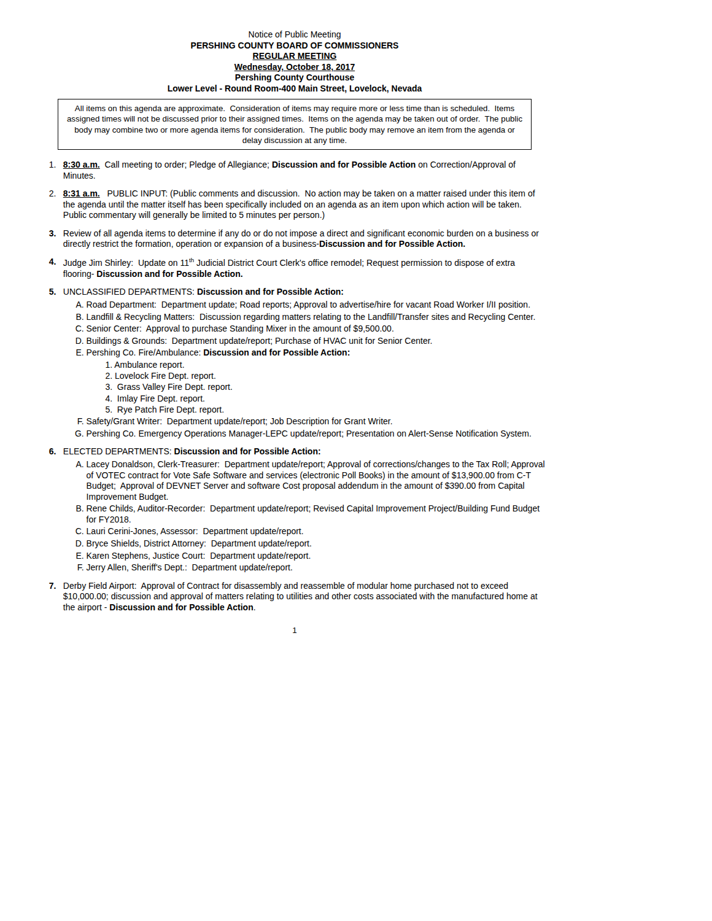Notice of Public Meeting
PERSHING COUNTY BOARD OF COMMISSIONERS
REGULAR MEETING
Wednesday, October 18, 2017
Pershing County Courthouse
Lower Level - Round Room-400 Main Street, Lovelock, Nevada
All items on this agenda are approximate. Consideration of items may require more or less time than is scheduled. Items assigned times will not be discussed prior to their assigned times. Items on the agenda may be taken out of order. The public body may combine two or more agenda items for consideration. The public body may remove an item from the agenda or delay discussion at any time.
8:30 a.m. Call meeting to order; Pledge of Allegiance; Discussion and for Possible Action on Correction/Approval of Minutes.
8:31 a.m. PUBLIC INPUT: (Public comments and discussion. No action may be taken on a matter raised under this item of the agenda until the matter itself has been specifically included on an agenda as an item upon which action will be taken. Public commentary will generally be limited to 5 minutes per person.)
Review of all agenda items to determine if any do or do not impose a direct and significant economic burden on a business or directly restrict the formation, operation or expansion of a business-Discussion and for Possible Action.
Judge Jim Shirley: Update on 11th Judicial District Court Clerk's office remodel; Request permission to dispose of extra flooring- Discussion and for Possible Action.
UNCLASSIFIED DEPARTMENTS: Discussion and for Possible Action:
Road Department: Department update; Road reports; Approval to advertise/hire for vacant Road Worker I/II position.
Landfill & Recycling Matters: Discussion regarding matters relating to the Landfill/Transfer sites and Recycling Center.
Senior Center: Approval to purchase Standing Mixer in the amount of $9,500.00.
Buildings & Grounds: Department update/report; Purchase of HVAC unit for Senior Center.
Pershing Co. Fire/Ambulance: Discussion and for Possible Action:
1. Ambulance report.
2. Lovelock Fire Dept. report.
3. Grass Valley Fire Dept. report.
4. Imlay Fire Dept. report.
5. Rye Patch Fire Dept. report.
Safety/Grant Writer: Department update/report; Job Description for Grant Writer.
Pershing Co. Emergency Operations Manager-LEPC update/report; Presentation on Alert-Sense Notification System.
ELECTED DEPARTMENTS: Discussion and for Possible Action:
Lacey Donaldson, Clerk-Treasurer: Department update/report; Approval of corrections/changes to the Tax Roll; Approval of VOTEC contract for Vote Safe Software and services (electronic Poll Books) in the amount of $13,900.00 from C-T Budget; Approval of DEVNET Server and software Cost proposal addendum in the amount of $390.00 from Capital Improvement Budget.
Rene Childs, Auditor-Recorder: Department update/report; Revised Capital Improvement Project/Building Fund Budget for FY2018.
Lauri Cerini-Jones, Assessor: Department update/report.
Bryce Shields, District Attorney: Department update/report.
Karen Stephens, Justice Court: Department update/report.
Jerry Allen, Sheriff's Dept.: Department update/report.
Derby Field Airport: Approval of Contract for disassembly and reassemble of modular home purchased not to exceed $10,000.00; discussion and approval of matters relating to utilities and other costs associated with the manufactured home at the airport - Discussion and for Possible Action.
1